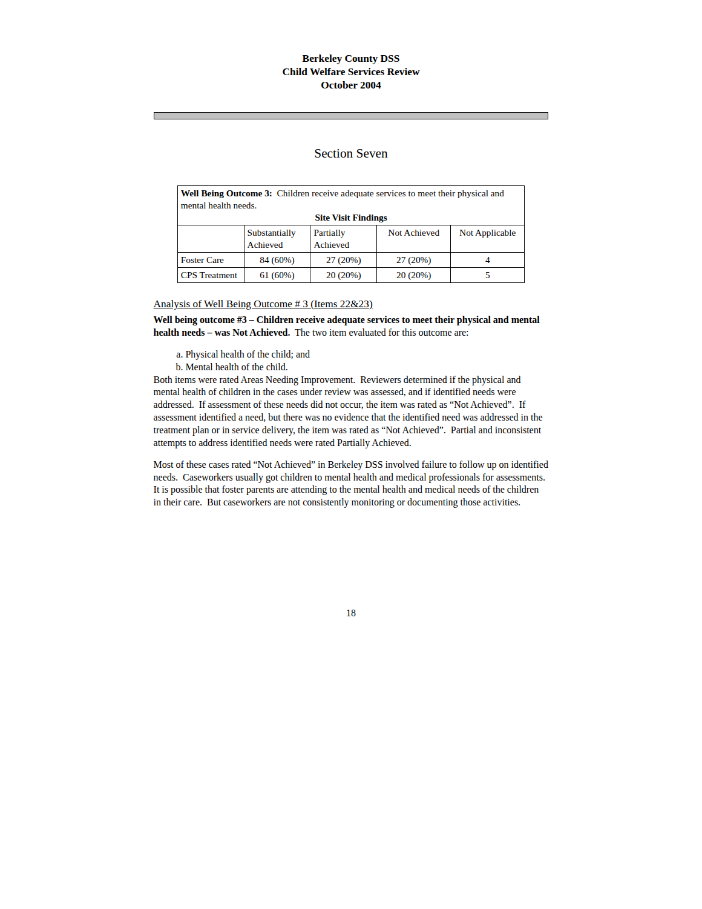Berkeley County DSS
Child Welfare Services Review
October 2004
Section Seven
| Well Being Outcome 3: Children receive adequate services to meet their physical and mental health needs. Site Visit Findings |
| | Substantially Achieved | Partially Achieved | Not Achieved | Not Applicable |
| Foster Care | 84 (60%) | 27 (20%) | 27 (20%) | 4 |
| CPS Treatment | 61 (60%) | 20 (20%) | 20 (20%) | 5 |
Analysis of Well Being Outcome # 3 (Items 22&23)
Well being outcome #3 – Children receive adequate services to meet their physical and mental health needs – was Not Achieved. The two item evaluated for this outcome are:
Physical health of the child; and
Mental health of the child.
Both items were rated Areas Needing Improvement. Reviewers determined if the physical and mental health of children in the cases under review was assessed, and if identified needs were addressed. If assessment of these needs did not occur, the item was rated as “Not Achieved”. If assessment identified a need, but there was no evidence that the identified need was addressed in the treatment plan or in service delivery, the item was rated as “Not Achieved”. Partial and inconsistent attempts to address identified needs were rated Partially Achieved.
Most of these cases rated “Not Achieved” in Berkeley DSS involved failure to follow up on identified needs. Caseworkers usually got children to mental health and medical professionals for assessments. It is possible that foster parents are attending to the mental health and medical needs of the children in their care. But caseworkers are not consistently monitoring or documenting those activities.
18